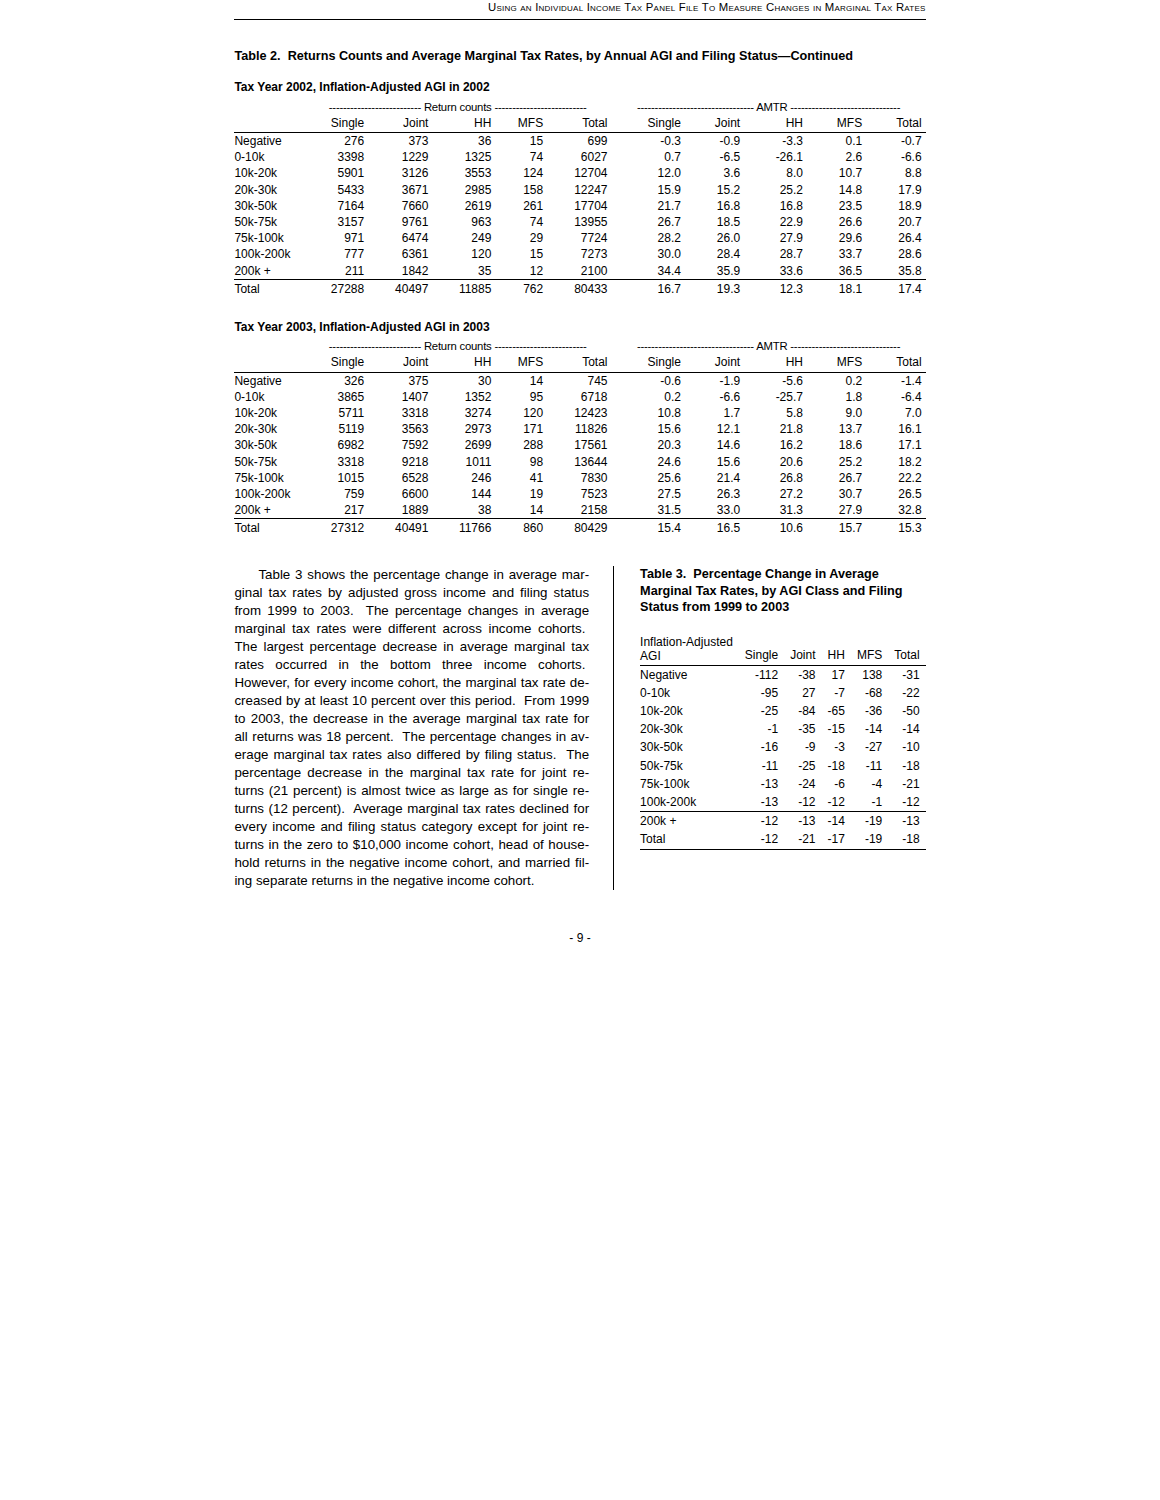Using an Individual Income Tax Panel File To Measure Changes in Marginal Tax Rates
Table 2. Returns Counts and Average Marginal Tax Rates, by Annual AGI and Filing Status—Continued
Tax Year 2002, Inflation-Adjusted AGI in 2002
| | -------------------------- Return counts -------------------------- | --------------------------------- AMTR ------------------------------- |
| | Single | Joint | HH | MFS | Total | Single | Joint | HH | MFS | Total |
| Negative | 276 | 373 | 36 | 15 | 699 | -0.3 | -0.9 | -3.3 | 0.1 | -0.7 |
| 0-10k | 3398 | 1229 | 1325 | 74 | 6027 | 0.7 | -6.5 | -26.1 | 2.6 | -6.6 |
| 10k-20k | 5901 | 3126 | 3553 | 124 | 12704 | 12.0 | 3.6 | 8.0 | 10.7 | 8.8 |
| 20k-30k | 5433 | 3671 | 2985 | 158 | 12247 | 15.9 | 15.2 | 25.2 | 14.8 | 17.9 |
| 30k-50k | 7164 | 7660 | 2619 | 261 | 17704 | 21.7 | 16.8 | 16.8 | 23.5 | 18.9 |
| 50k-75k | 3157 | 9761 | 963 | 74 | 13955 | 26.7 | 18.5 | 22.9 | 26.6 | 20.7 |
| 75k-100k | 971 | 6474 | 249 | 29 | 7724 | 28.2 | 26.0 | 27.9 | 29.6 | 26.4 |
| 100k-200k | 777 | 6361 | 120 | 15 | 7273 | 30.0 | 28.4 | 28.7 | 33.7 | 28.6 |
| 200k + | 211 | 1842 | 35 | 12 | 2100 | 34.4 | 35.9 | 33.6 | 36.5 | 35.8 |
| Total | 27288 | 40497 | 11885 | 762 | 80433 | 16.7 | 19.3 | 12.3 | 18.1 | 17.4 |
Tax Year 2003, Inflation-Adjusted AGI in 2003
| | -------------------------- Return counts -------------------------- | --------------------------------- AMTR ------------------------------- |
| | Single | Joint | HH | MFS | Total | Single | Joint | HH | MFS | Total |
| Negative | 326 | 375 | 30 | 14 | 745 | -0.6 | -1.9 | -5.6 | 0.2 | -1.4 |
| 0-10k | 3865 | 1407 | 1352 | 95 | 6718 | 0.2 | -6.6 | -25.7 | 1.8 | -6.4 |
| 10k-20k | 5711 | 3318 | 3274 | 120 | 12423 | 10.8 | 1.7 | 5.8 | 9.0 | 7.0 |
| 20k-30k | 5119 | 3563 | 2973 | 171 | 11826 | 15.6 | 12.1 | 21.8 | 13.7 | 16.1 |
| 30k-50k | 6982 | 7592 | 2699 | 288 | 17561 | 20.3 | 14.6 | 16.2 | 18.6 | 17.1 |
| 50k-75k | 3318 | 9218 | 1011 | 98 | 13644 | 24.6 | 15.6 | 20.6 | 25.2 | 18.2 |
| 75k-100k | 1015 | 6528 | 246 | 41 | 7830 | 25.6 | 21.4 | 26.8 | 26.7 | 22.2 |
| 100k-200k | 759 | 6600 | 144 | 19 | 7523 | 27.5 | 26.3 | 27.2 | 30.7 | 26.5 |
| 200k + | 217 | 1889 | 38 | 14 | 2158 | 31.5 | 33.0 | 31.3 | 27.9 | 32.8 |
| Total | 27312 | 40491 | 11766 | 860 | 80429 | 15.4 | 16.5 | 10.6 | 15.7 | 15.3 |
Table 3 shows the percentage change in average marginal tax rates by adjusted gross income and filing status from 1999 to 2003. The percentage changes in average marginal tax rates were different across income cohorts. The largest percentage decrease in average marginal tax rates occurred in the bottom three income cohorts. However, for every income cohort, the marginal tax rate decreased by at least 10 percent over this period. From 1999 to 2003, the decrease in the average marginal tax rate for all returns was 18 percent. The percentage changes in average marginal tax rates also differed by filing status. The percentage decrease in the marginal tax rate for joint returns (21 percent) is almost twice as large as for single returns (12 percent). Average marginal tax rates declined for every income and filing status category except for joint returns in the zero to $10,000 income cohort, head of household returns in the negative income cohort, and married filing separate returns in the negative income cohort.
Table 3. Percentage Change in Average Marginal Tax Rates, by AGI Class and Filing Status from 1999 to 2003
| Inflation-Adjusted AGI | Single | Joint | HH | MFS | Total |
| Negative | -112 | -38 | 17 | 138 | -31 |
| 0-10k | -95 | 27 | -7 | -68 | -22 |
| 10k-20k | -25 | -84 | -65 | -36 | -50 |
| 20k-30k | -1 | -35 | -15 | -14 | -14 |
| 30k-50k | -16 | -9 | -3 | -27 | -10 |
| 50k-75k | -11 | -25 | -18 | -11 | -18 |
| 75k-100k | -13 | -24 | -6 | -4 | -21 |
| 100k-200k | -13 | -12 | -12 | -1 | -12 |
| 200k + | -12 | -13 | -14 | -19 | -13 |
| Total | -12 | -21 | -17 | -19 | -18 |
- 9 -